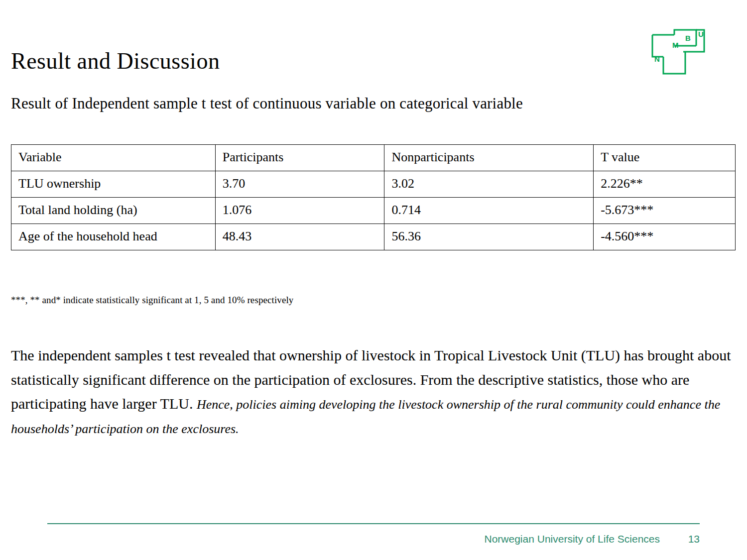U B M N
Result and Discussion
Result of Independent sample t test of continuous variable on categorical variable
| Variable | Participants | Nonparticipants | T value |
| TLU ownership | 3.70 | 3.02 | 2.226** |
| Total land holding (ha) | 1.076 | 0.714 | -5.673*** |
| Age of the household head | 48.43 | 56.36 | -4.560*** |
***, ** and* indicate statistically significant at 1, 5 and 10% respectively
The independent samples t test revealed that ownership of livestock in Tropical Livestock Unit (TLU) has brought about statistically significant difference on the participation of exclosures. From the descriptive statistics, those who are participating have larger TLU. Hence, policies aiming developing the livestock ownership of the rural community could enhance the households’ participation on the exclosures.
Norwegian University of Life Sciences
13